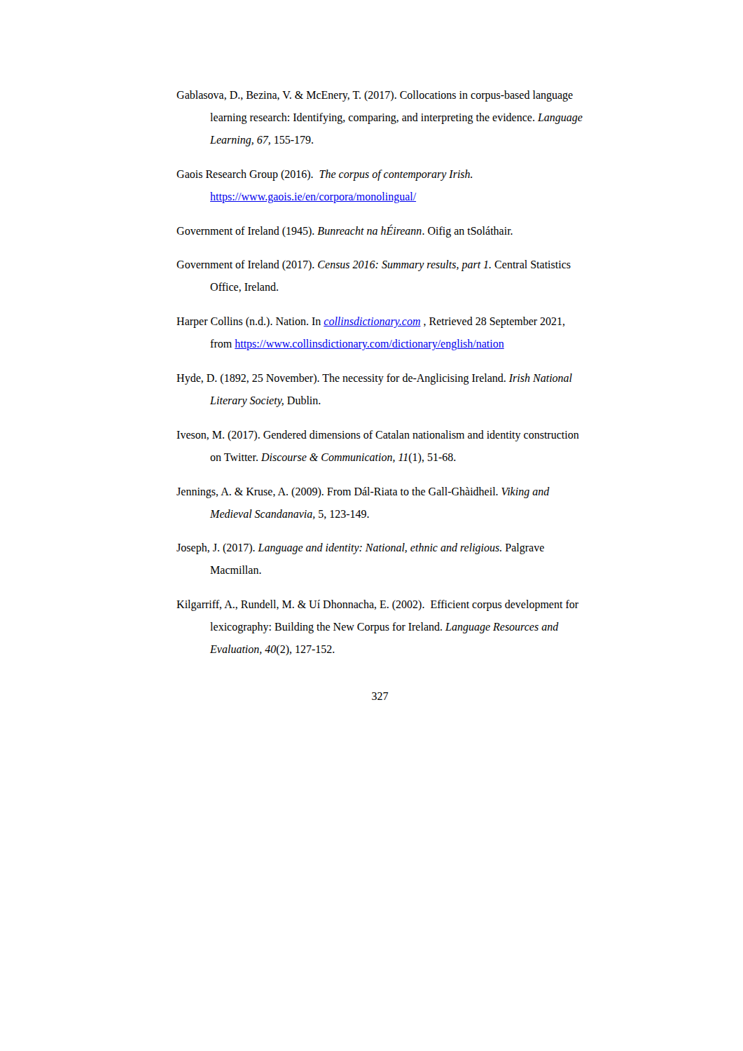Gablasova, D., Bezina, V. & McEnery, T. (2017). Collocations in corpus-based language learning research: Identifying, comparing, and interpreting the evidence. Language Learning, 67, 155-179.
Gaois Research Group (2016). The corpus of contemporary Irish. https://www.gaois.ie/en/corpora/monolingual/
Government of Ireland (1945). Bunreacht na hÉireann. Oifig an tSoláthair.
Government of Ireland (2017). Census 2016: Summary results, part 1. Central Statistics Office, Ireland.
Harper Collins (n.d.). Nation. In collinsdictionary.com , Retrieved 28 September 2021, from https://www.collinsdictionary.com/dictionary/english/nation
Hyde, D. (1892, 25 November). The necessity for de-Anglicising Ireland. Irish National Literary Society, Dublin.
Iveson, M. (2017). Gendered dimensions of Catalan nationalism and identity construction on Twitter. Discourse & Communication, 11(1), 51-68.
Jennings, A. & Kruse, A. (2009). From Dál-Riata to the Gall-Ghàidheil. Viking and Medieval Scandanavia, 5, 123-149.
Joseph, J. (2017). Language and identity: National, ethnic and religious. Palgrave Macmillan.
Kilgarriff, A., Rundell, M. & Uí Dhonnacha, E. (2002). Efficient corpus development for lexicography: Building the New Corpus for Ireland. Language Resources and Evaluation, 40(2), 127-152.
327